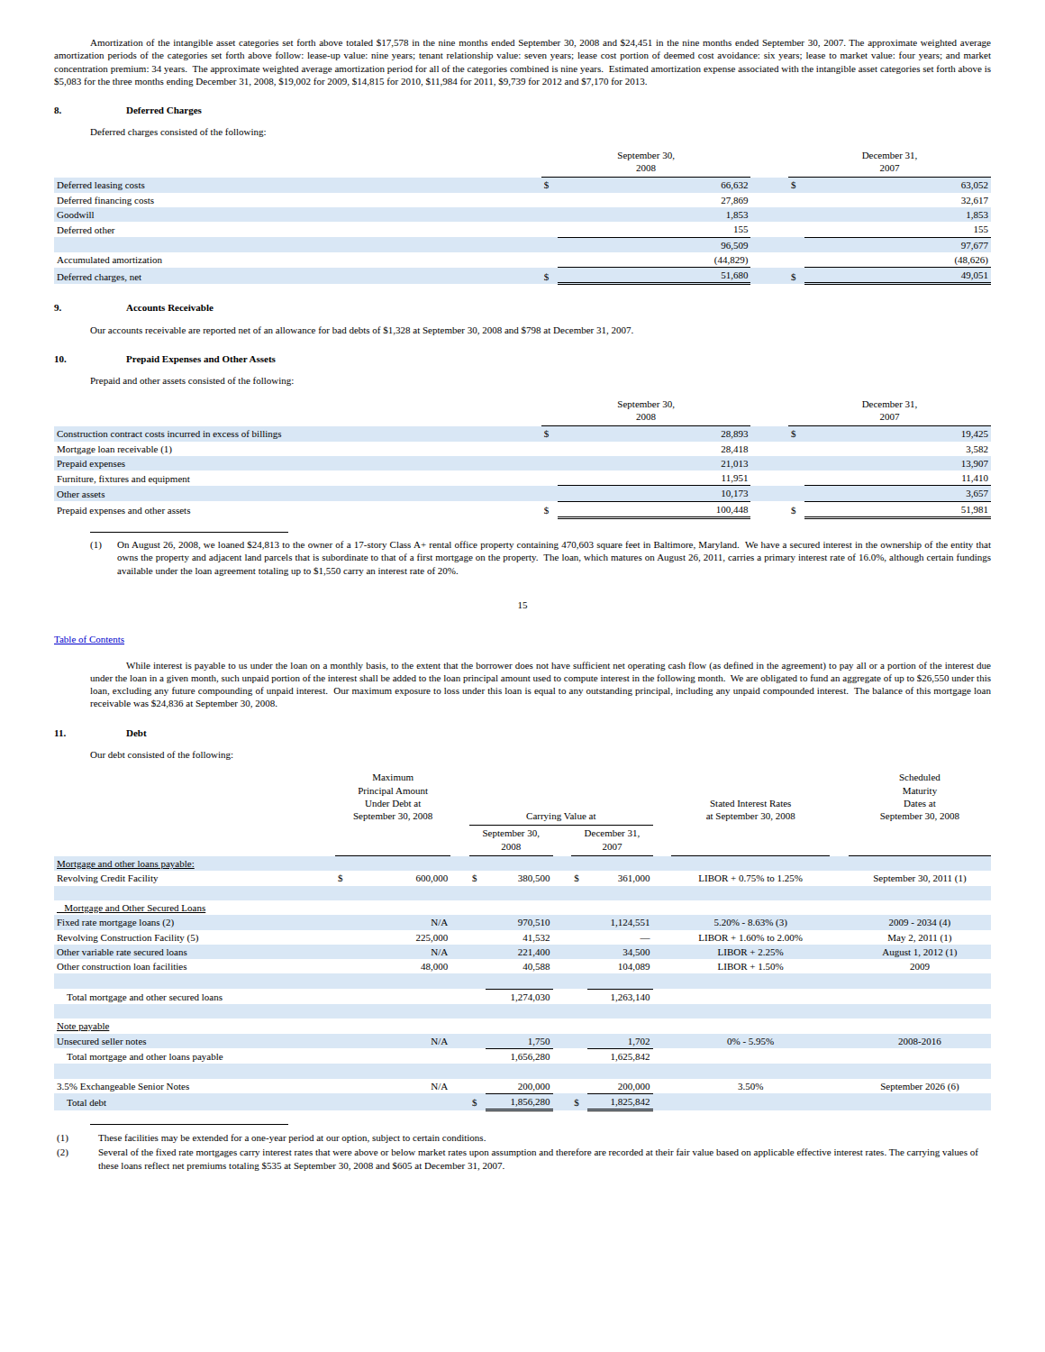Amortization of the intangible asset categories set forth above totaled $17,578 in the nine months ended September 30, 2008 and $24,451 in the nine months ended September 30, 2007. The approximate weighted average amortization periods of the categories set forth above follow: lease-up value: nine years; tenant relationship value: seven years; lease cost portion of deemed cost avoidance: six years; lease to market value: four years; and market concentration premium: 34 years. The approximate weighted average amortization period for all of the categories combined is nine years. Estimated amortization expense associated with the intangible asset categories set forth above is $5,083 for the three months ending December 31, 2008, $19,002 for 2009, $14,815 for 2010, $11,984 for 2011, $9,739 for 2012 and $7,170 for 2013.
8. Deferred Charges
Deferred charges consisted of the following:
| | September 30, 2008 | | December 31, 2007 |
| Deferred leasing costs | $ | 66,632 | | $ | 63,052 |
| Deferred financing costs | | 27,869 | | | 32,617 |
| Goodwill | | 1,853 | | | 1,853 |
| Deferred other | | 155 | | | 155 |
| | | 96,509 | | | 97,677 |
| Accumulated amortization | | (44,829) | | | (48,626) |
| Deferred charges, net | $ | 51,680 | | $ | 49,051 |
9. Accounts Receivable
Our accounts receivable are reported net of an allowance for bad debts of $1,328 at September 30, 2008 and $798 at December 31, 2007.
10. Prepaid Expenses and Other Assets
Prepaid and other assets consisted of the following:
| | September 30, 2008 | | December 31, 2007 |
| Construction contract costs incurred in excess of billings | $ | 28,893 | | $ | 19,425 |
| Mortgage loan receivable (1) | | 28,418 | | | 3,582 |
| Prepaid expenses | | 21,013 | | | 13,907 |
| Furniture, fixtures and equipment | | 11,951 | | | 11,410 |
| Other assets | | 10,173 | | | 3,657 |
| Prepaid expenses and other assets | $ | 100,448 | | $ | 51,981 |
(1) On August 26, 2008, we loaned $24,813 to the owner of a 17-story Class A+ rental office property containing 470,603 square feet in Baltimore, Maryland. We have a secured interest in the ownership of the entity that owns the property and adjacent land parcels that is subordinate to that of a first mortgage on the property. The loan, which matures on August 26, 2011, carries a primary interest rate of 16.0%, although certain fundings available under the loan agreement totaling up to $1,550 carry an interest rate of 20%.
15
Table of Contents
While interest is payable to us under the loan on a monthly basis, to the extent that the borrower does not have sufficient net operating cash flow (as defined in the agreement) to pay all or a portion of the interest due under the loan in a given month, such unpaid portion of the interest shall be added to the loan principal amount used to compute interest in the following month. We are obligated to fund an aggregate of up to $26,550 under this loan, excluding any future compounding of unpaid interest. Our maximum exposure to loss under this loan is equal to any outstanding principal, including any unpaid compounded interest. The balance of this mortgage loan receivable was $24,836 at September 30, 2008.
11. Debt
Our debt consisted of the following:
| | Maximum Principal Amount Under Debt at September 30, 2008 | | Carrying Value at | | Stated Interest Rates at September 30, 2008 | | Scheduled Maturity Dates at September 30, 2008 |
| | | | September 30, 2008 | | December 31, 2007 | | | | |
| Mortgage and other loans payable: |
| Revolving Credit Facility | $ | 600,000 | | $ | 380,500 | | $ | 361,000 | | LIBOR + 0.75% to 1.25% | | September 30, 2011 (1) |
| Mortgage and Other Secured Loans |
| Fixed rate mortgage loans (2) | | N/A | | | 970,510 | | | 1,124,551 | | 5.20% - 8.63% (3) | | 2009 - 2034 (4) |
| Revolving Construction Facility (5) | | 225,000 | | | 41,532 | | | — | | LIBOR + 1.60% to 2.00% | | May 2, 2011 (1) |
| Other variable rate secured loans | | N/A | | | 221,400 | | | 34,500 | | LIBOR + 2.25% | | August 1, 2012 (1) |
| Other construction loan facilities | | 48,000 | | | 40,588 | | | 104,089 | | LIBOR + 1.50% | | 2009 |
| Total mortgage and other secured loans | | | | | 1,274,030 | | | 1,263,140 | | | | |
| Note payable |
| Unsecured seller notes | | N/A | | | 1,750 | | | 1,702 | | 0% - 5.95% | | 2008-2016 |
| Total mortgage and other loans payable | | | | | 1,656,280 | | | 1,625,842 | | | | |
| 3.5% Exchangeable Senior Notes | | N/A | | | 200,000 | | | 200,000 | | 3.50% | | September 2026 (6) |
| Total debt | | | | $ | 1,856,280 | | $ | 1,825,842 | | | | |
| (1) | These facilities may be extended for a one-year period at our option, subject to certain conditions. |
| (2) | Several of the fixed rate mortgages carry interest rates that were above or below market rates upon assumption and therefore are recorded at their fair value based on applicable effective interest rates. The carrying values of these loans reflect net premiums totaling $535 at September 30, 2008 and $605 at December 31, 2007. |